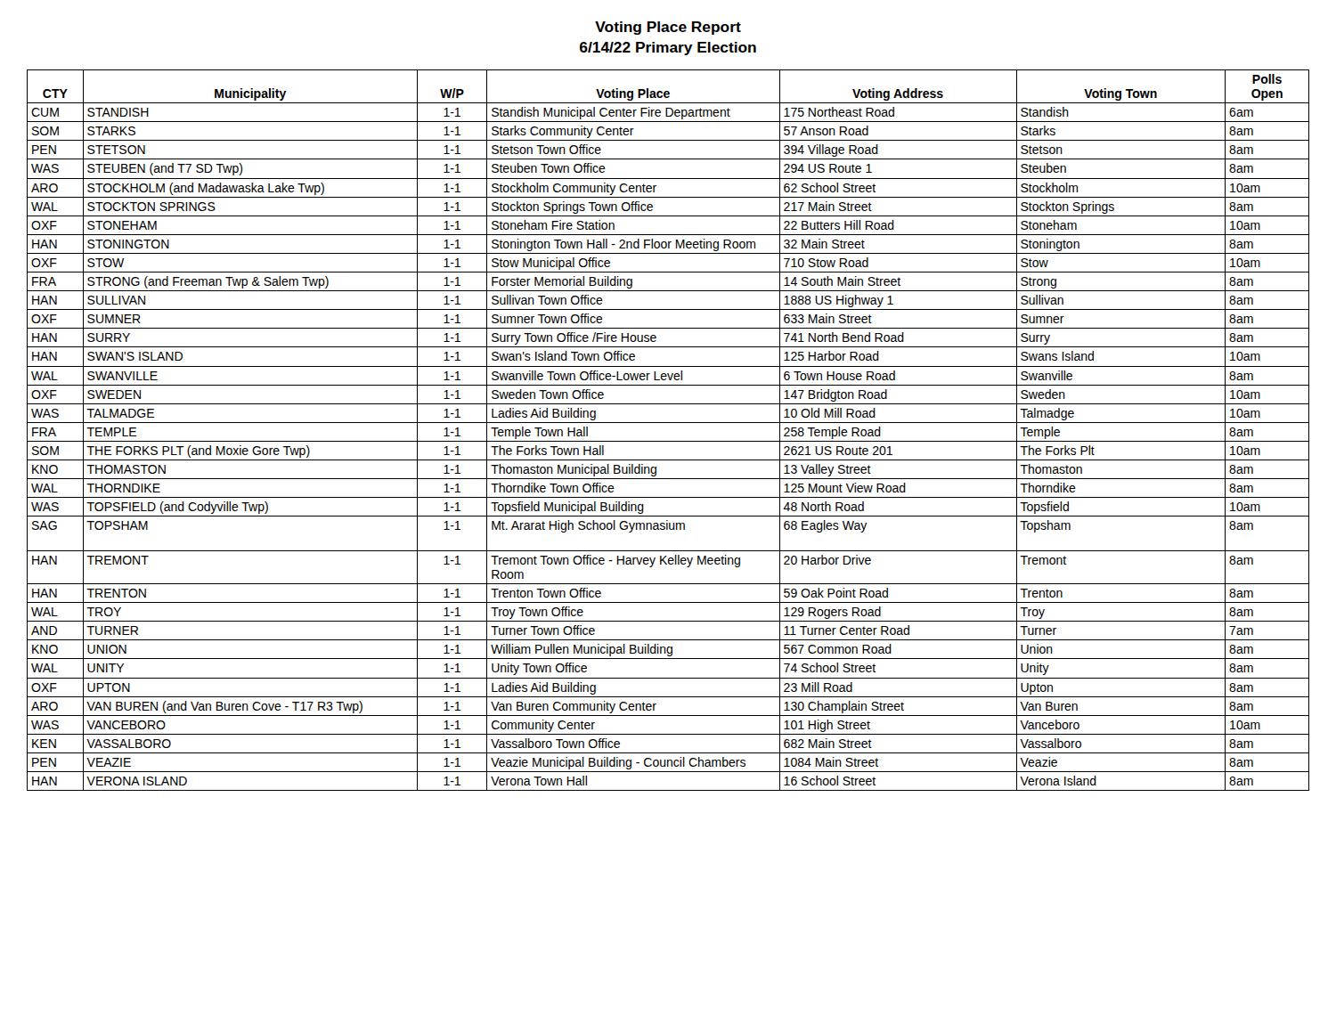Voting Place Report
6/14/22 Primary Election
| CTY | Municipality | W/P | Voting Place | Voting Address | Voting Town | Polls Open |
| --- | --- | --- | --- | --- | --- | --- |
| CUM | STANDISH | 1-1 | Standish Municipal Center Fire Department | 175 Northeast Road | Standish | 6am |
| SOM | STARKS | 1-1 | Starks Community Center | 57 Anson Road | Starks | 8am |
| PEN | STETSON | 1-1 | Stetson Town Office | 394 Village Road | Stetson | 8am |
| WAS | STEUBEN (and T7 SD Twp) | 1-1 | Steuben Town Office | 294 US Route 1 | Steuben | 8am |
| ARO | STOCKHOLM (and Madawaska Lake Twp) | 1-1 | Stockholm Community Center | 62 School Street | Stockholm | 10am |
| WAL | STOCKTON SPRINGS | 1-1 | Stockton Springs Town Office | 217 Main Street | Stockton Springs | 8am |
| OXF | STONEHAM | 1-1 | Stoneham Fire Station | 22 Butters Hill Road | Stoneham | 10am |
| HAN | STONINGTON | 1-1 | Stonington Town Hall - 2nd Floor Meeting Room | 32 Main Street | Stonington | 8am |
| OXF | STOW | 1-1 | Stow Municipal Office | 710 Stow Road | Stow | 10am |
| FRA | STRONG (and Freeman Twp & Salem Twp) | 1-1 | Forster Memorial Building | 14 South Main Street | Strong | 8am |
| HAN | SULLIVAN | 1-1 | Sullivan Town Office | 1888 US Highway 1 | Sullivan | 8am |
| OXF | SUMNER | 1-1 | Sumner Town Office | 633 Main Street | Sumner | 8am |
| HAN | SURRY | 1-1 | Surry Town Office /Fire House | 741 North Bend Road | Surry | 8am |
| HAN | SWAN'S ISLAND | 1-1 | Swan's Island Town Office | 125 Harbor Road | Swans Island | 10am |
| WAL | SWANVILLE | 1-1 | Swanville Town Office-Lower Level | 6 Town House Road | Swanville | 8am |
| OXF | SWEDEN | 1-1 | Sweden Town Office | 147 Bridgton Road | Sweden | 10am |
| WAS | TALMADGE | 1-1 | Ladies Aid Building | 10 Old Mill Road | Talmadge | 10am |
| FRA | TEMPLE | 1-1 | Temple Town Hall | 258 Temple Road | Temple | 8am |
| SOM | THE FORKS PLT (and Moxie Gore Twp) | 1-1 | The Forks Town Hall | 2621 US Route 201 | The Forks Plt | 10am |
| KNO | THOMASTON | 1-1 | Thomaston Municipal Building | 13 Valley Street | Thomaston | 8am |
| WAL | THORNDIKE | 1-1 | Thorndike Town Office | 125 Mount View Road | Thorndike | 8am |
| WAS | TOPSFIELD (and Codyville Twp) | 1-1 | Topsfield Municipal Building | 48 North Road | Topsfield | 10am |
| SAG | TOPSHAM | 1-1 | Mt. Ararat High School Gymnasium | 68 Eagles Way | Topsham | 8am |
| HAN | TREMONT | 1-1 | Tremont Town Office - Harvey Kelley Meeting Room | 20 Harbor Drive | Tremont | 8am |
| HAN | TRENTON | 1-1 | Trenton Town Office | 59 Oak Point Road | Trenton | 8am |
| WAL | TROY | 1-1 | Troy Town Office | 129 Rogers Road | Troy | 8am |
| AND | TURNER | 1-1 | Turner Town Office | 11 Turner Center Road | Turner | 7am |
| KNO | UNION | 1-1 | William Pullen Municipal Building | 567 Common Road | Union | 8am |
| WAL | UNITY | 1-1 | Unity Town Office | 74 School Street | Unity | 8am |
| OXF | UPTON | 1-1 | Ladies Aid Building | 23 Mill Road | Upton | 8am |
| ARO | VAN BUREN (and Van Buren Cove - T17 R3 Twp) | 1-1 | Van Buren Community Center | 130 Champlain Street | Van Buren | 8am |
| WAS | VANCEBORO | 1-1 | Community Center | 101 High Street | Vanceboro | 10am |
| KEN | VASSALBORO | 1-1 | Vassalboro Town Office | 682 Main Street | Vassalboro | 8am |
| PEN | VEAZIE | 1-1 | Veazie Municipal Building - Council Chambers | 1084 Main Street | Veazie | 8am |
| HAN | VERONA ISLAND | 1-1 | Verona Town Hall | 16 School Street | Verona Island | 8am |